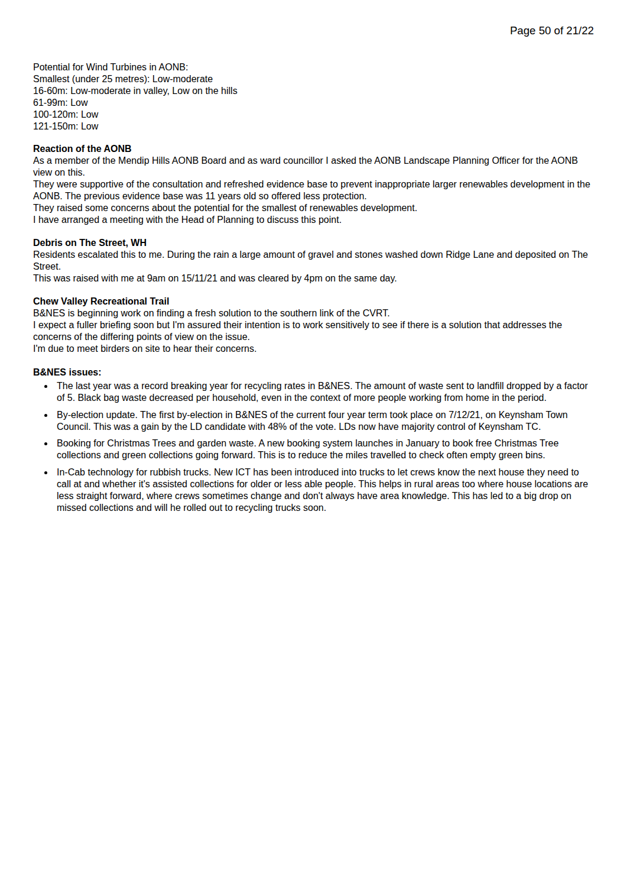Page 50 of 21/22
Potential for Wind Turbines in AONB:
Smallest (under 25 metres): Low-moderate
16-60m: Low-moderate in valley, Low on the hills
61-99m: Low
100-120m: Low
121-150m: Low
Reaction of the AONB
As a member of the Mendip Hills AONB Board and as ward councillor I asked the AONB Landscape Planning Officer for the AONB view on this.
They were supportive of the consultation and refreshed evidence base to prevent inappropriate larger renewables development in the AONB. The previous evidence base was 11 years old so offered less protection.
They raised some concerns about the potential for the smallest of renewables development.
I have arranged a meeting with the Head of Planning to discuss this point.
Debris on The Street, WH
Residents escalated this to me. During the rain a large amount of gravel and stones washed down Ridge Lane and deposited on The Street.
This was raised with me at 9am on 15/11/21 and was cleared by 4pm on the same day.
Chew Valley Recreational Trail
B&NES is beginning work on finding a fresh solution to the southern link of the CVRT.
I expect a fuller briefing soon but I'm assured their intention is to work sensitively to see if there is a solution that addresses the concerns of the differing points of view on the issue.
I'm due to meet birders on site to hear their concerns.
B&NES issues:
The last year was a record breaking year for recycling rates in B&NES. The amount of waste sent to landfill dropped by a factor of 5. Black bag waste decreased per household, even in the context of more people working from home in the period.
By-election update. The first by-election in B&NES of the current four year term took place on 7/12/21, on Keynsham Town Council. This was a gain by the LD candidate with 48% of the vote. LDs now have majority control of Keynsham TC.
Booking for Christmas Trees and garden waste. A new booking system launches in January to book free Christmas Tree collections and green collections going forward. This is to reduce the miles travelled to check often empty green bins.
In-Cab technology for rubbish trucks. New ICT has been introduced into trucks to let crews know the next house they need to call at and whether it's assisted collections for older or less able people. This helps in rural areas too where house locations are less straight forward, where crews sometimes change and don't always have area knowledge. This has led to a big drop on missed collections and will he rolled out to recycling trucks soon.